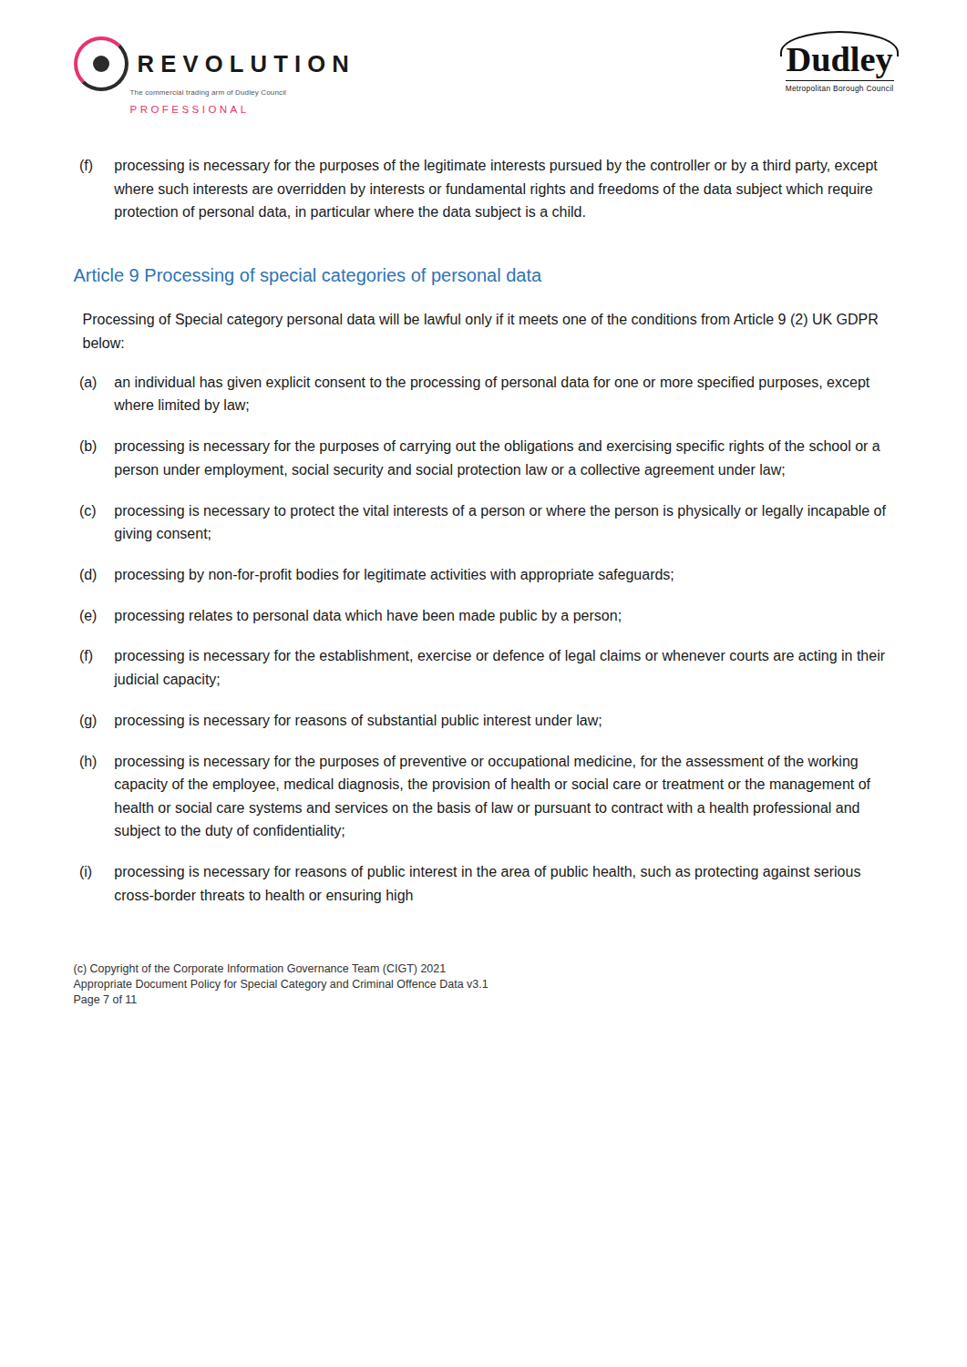REVOLUTION
The commercial trading arm of Dudley Council
PROFESSIONAL
Dudley
Metropolitan Borough Council
(f)
processing is necessary for the purposes of the legitimate interests pursued by the controller or by a third party, except where such interests are overridden by interests or fundamental rights and freedoms of the data subject which require protection of personal data, in particular where the data subject is a child.
Article 9 Processing of special categories of personal data
Processing of Special category personal data will be lawful only if it meets one of the conditions from Article 9 (2) UK GDPR below:
(a)
an individual has given explicit consent to the processing of personal data for one or more specified purposes, except where limited by law;
(b)
processing is necessary for the purposes of carrying out the obligations and exercising specific rights of the school or a person under employment, social security and social protection law or a collective agreement under law;
(c)
processing is necessary to protect the vital interests of a person or where the person is physically or legally incapable of giving consent;
(d)
processing by non-for-profit bodies for legitimate activities with appropriate safeguards;
(e)
processing relates to personal data which have been made public by a person;
(f)
processing is necessary for the establishment, exercise or defence of legal claims or whenever courts are acting in their judicial capacity;
(g)
processing is necessary for reasons of substantial public interest under law;
(h)
processing is necessary for the purposes of preventive or occupational medicine, for the assessment of the working capacity of the employee, medical diagnosis, the provision of health or social care or treatment or the management of health or social care systems and services on the basis of law or pursuant to contract with a health professional and subject to the duty of confidentiality;
(i)
processing is necessary for reasons of public interest in the area of public health, such as protecting against serious cross-border threats to health or ensuring high
(c) Copyright of the Corporate Information Governance Team (CIGT) 2021
Appropriate Document Policy for Special Category and Criminal Offence Data v3.1
Page 7 of 11